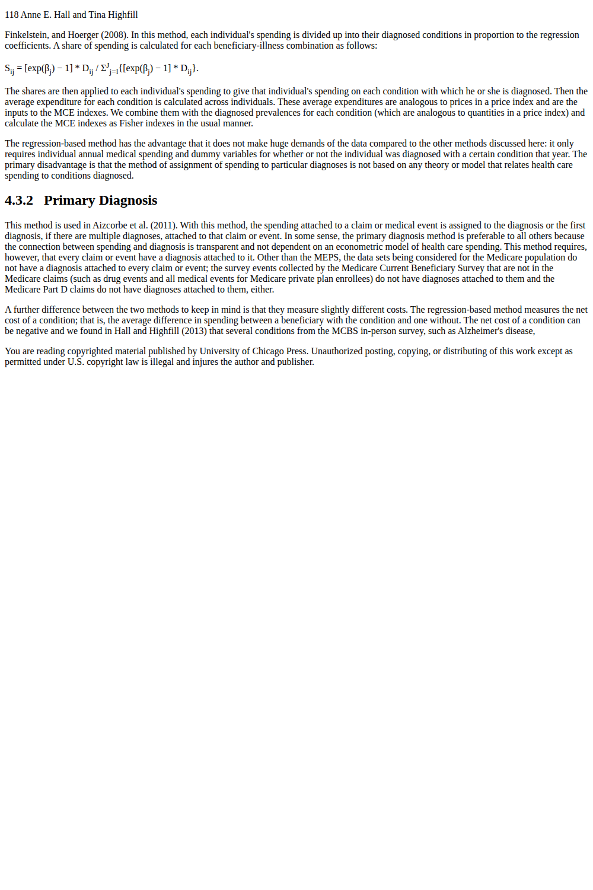118 Anne E. Hall and Tina Highfill
Finkelstein, and Hoerger (2008). In this method, each individual's spending is divided up into their diagnosed conditions in proportion to the regression coefficients. A share of spending is calculated for each beneficiary-illness combination as follows:
Sij = [exp(βj) − 1] * Dij / ΣJj=l{[exp(βj) − 1] * Dij}.
The shares are then applied to each individual's spending to give that individual's spending on each condition with which he or she is diagnosed. Then the average expenditure for each condition is calculated across individuals. These average expenditures are analogous to prices in a price index and are the inputs to the MCE indexes. We combine them with the diagnosed prevalences for each condition (which are analogous to quantities in a price index) and calculate the MCE indexes as Fisher indexes in the usual manner.
The regression-based method has the advantage that it does not make huge demands of the data compared to the other methods discussed here: it only requires individual annual medical spending and dummy variables for whether or not the individual was diagnosed with a certain condition that year. The primary disadvantage is that the method of assignment of spending to particular diagnoses is not based on any theory or model that relates health care spending to conditions diagnosed.
4.3.2 Primary Diagnosis
This method is used in Aizcorbe et al. (2011). With this method, the spending attached to a claim or medical event is assigned to the diagnosis or the first diagnosis, if there are multiple diagnoses, attached to that claim or event. In some sense, the primary diagnosis method is preferable to all others because the connection between spending and diagnosis is transparent and not dependent on an econometric model of health care spending. This method requires, however, that every claim or event have a diagnosis attached to it. Other than the MEPS, the data sets being considered for the Medicare population do not have a diagnosis attached to every claim or event; the survey events collected by the Medicare Current Beneficiary Survey that are not in the Medicare claims (such as drug events and all medical events for Medicare private plan enrollees) do not have diagnoses attached to them and the Medicare Part D claims do not have diagnoses attached to them, either.
A further difference between the two methods to keep in mind is that they measure slightly different costs. The regression-based method measures the net cost of a condition; that is, the average difference in spending between a beneficiary with the condition and one without. The net cost of a condition can be negative and we found in Hall and Highfill (2013) that several conditions from the MCBS in-person survey, such as Alzheimer's disease,
You are reading copyrighted material published by University of Chicago Press. Unauthorized posting, copying, or distributing of this work except as permitted under U.S. copyright law is illegal and injures the author and publisher.